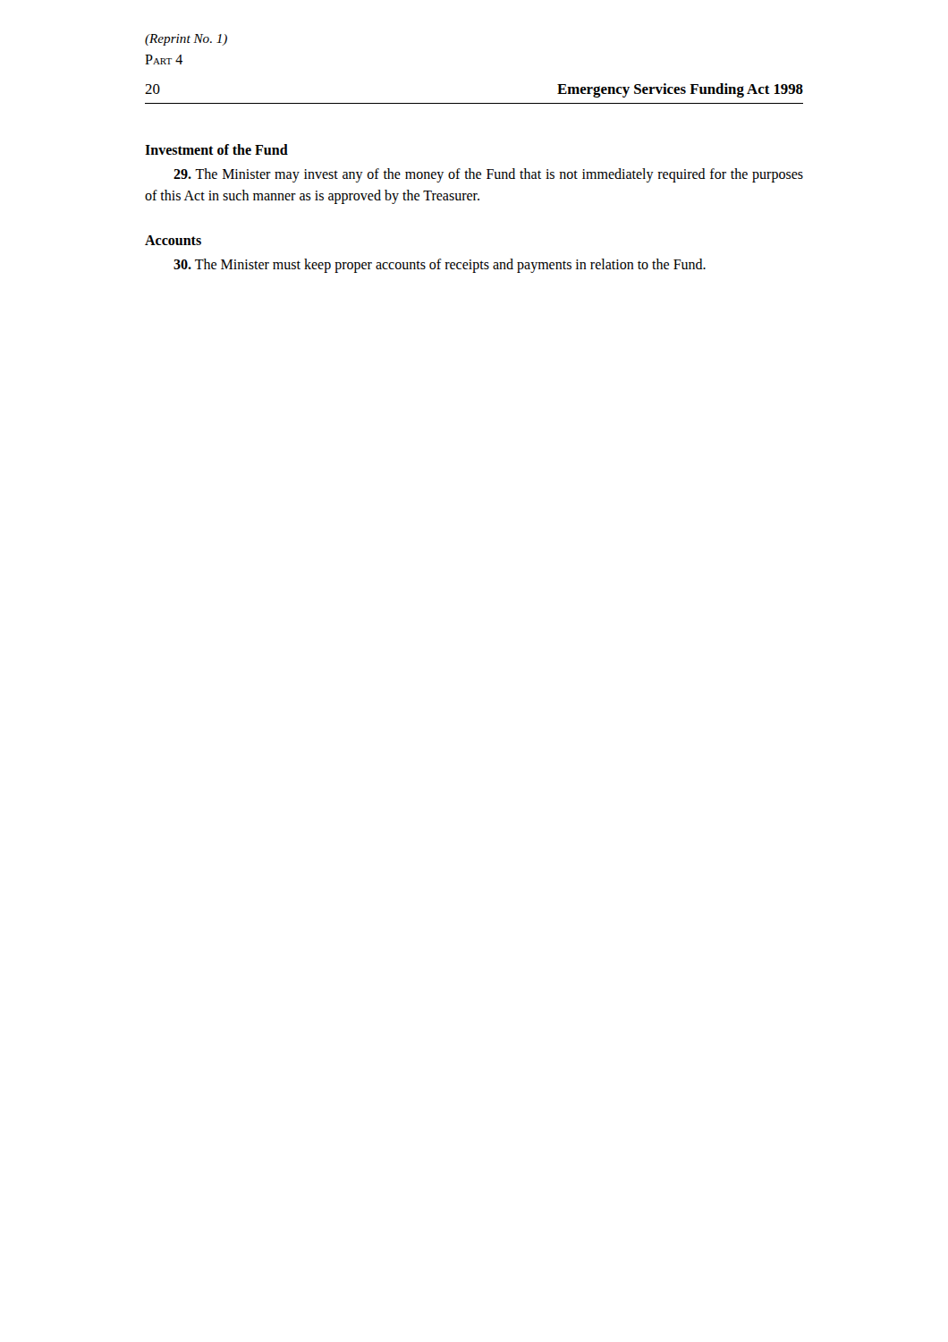(Reprint No. 1)
Part 4
20 Emergency Services Funding Act 1998
Investment of the Fund
29. The Minister may invest any of the money of the Fund that is not immediately required for the purposes of this Act in such manner as is approved by the Treasurer.
Accounts
30. The Minister must keep proper accounts of receipts and payments in relation to the Fund.